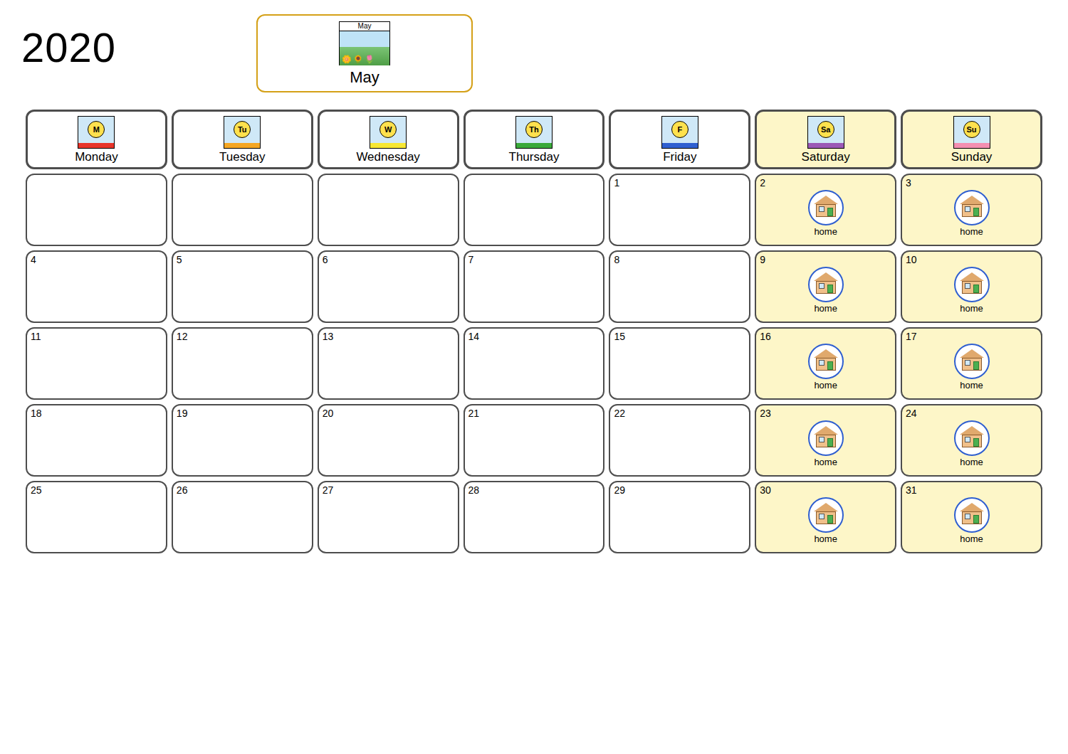2020
May
May
| M Monday | Tu Tuesday | W Wednesday | Th Thursday | F Friday | Sa Saturday | Su Sunday |
| --- | --- | --- | --- | --- | --- | --- |
| | | | | 1 | 2 home | 3 home |
| 4 | 5 | 6 | 7 | 8 | 9 home | 10 home |
| 11 | 12 | 13 | 14 | 15 | 16 home | 17 home |
| 18 | 19 | 20 | 21 | 22 | 23 home | 24 home |
| 25 | 26 | 27 | 28 | 29 | 30 home | 31 home |